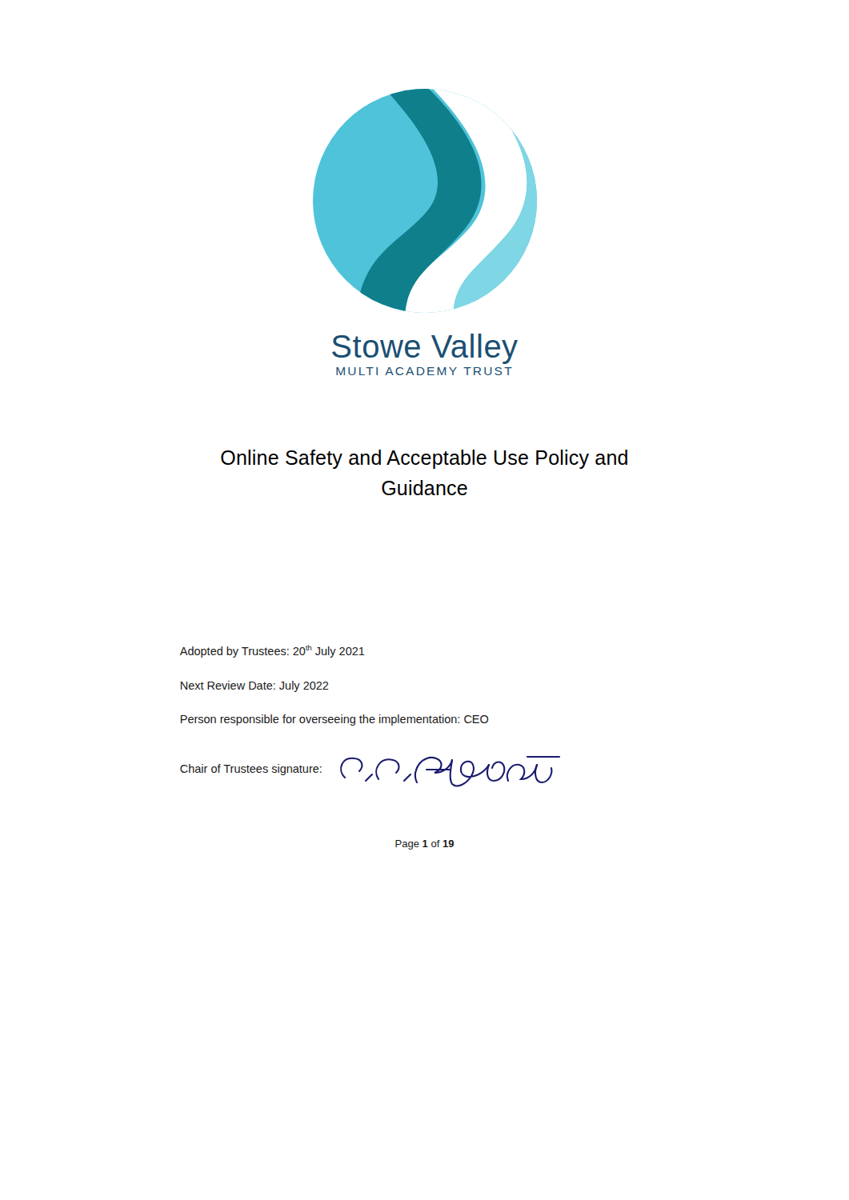Stowe Valley
MULTI ACADEMY TRUST
Online Safety and Acceptable Use Policy and Guidance
Adopted by Trustees: 20th July 2021
Next Review Date: July 2022
Person responsible for overseeing the implementation: CEO
Chair of Trustees signature:
Page 1 of 19